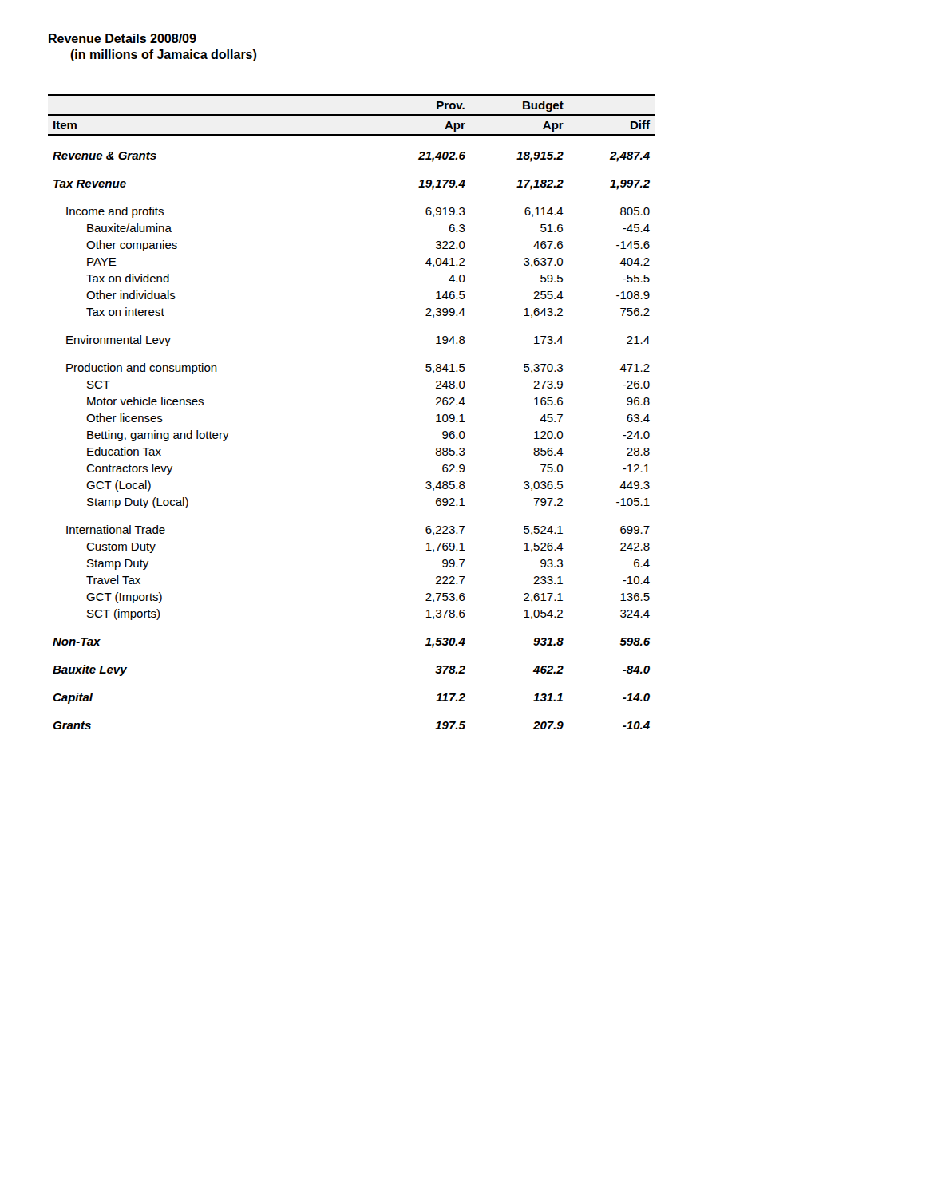Revenue Details 2008/09
(in millions of Jamaica dollars)
| | Prov. | Budget | |
| --- | --- | --- | --- |
| Item | Apr | Apr | Diff |
| Revenue & Grants | 21,402.6 | 18,915.2 | 2,487.4 |
| Tax Revenue | 19,179.4 | 17,182.2 | 1,997.2 |
| Income and profits | 6,919.3 | 6,114.4 | 805.0 |
| Bauxite/alumina | 6.3 | 51.6 | -45.4 |
| Other companies | 322.0 | 467.6 | -145.6 |
| PAYE | 4,041.2 | 3,637.0 | 404.2 |
| Tax on dividend | 4.0 | 59.5 | -55.5 |
| Other individuals | 146.5 | 255.4 | -108.9 |
| Tax on interest | 2,399.4 | 1,643.2 | 756.2 |
| Environmental Levy | 194.8 | 173.4 | 21.4 |
| Production and consumption | 5,841.5 | 5,370.3 | 471.2 |
| SCT | 248.0 | 273.9 | -26.0 |
| Motor vehicle licenses | 262.4 | 165.6 | 96.8 |
| Other licenses | 109.1 | 45.7 | 63.4 |
| Betting, gaming and lottery | 96.0 | 120.0 | -24.0 |
| Education Tax | 885.3 | 856.4 | 28.8 |
| Contractors levy | 62.9 | 75.0 | -12.1 |
| GCT (Local) | 3,485.8 | 3,036.5 | 449.3 |
| Stamp Duty (Local) | 692.1 | 797.2 | -105.1 |
| International Trade | 6,223.7 | 5,524.1 | 699.7 |
| Custom Duty | 1,769.1 | 1,526.4 | 242.8 |
| Stamp Duty | 99.7 | 93.3 | 6.4 |
| Travel Tax | 222.7 | 233.1 | -10.4 |
| GCT (Imports) | 2,753.6 | 2,617.1 | 136.5 |
| SCT (imports) | 1,378.6 | 1,054.2 | 324.4 |
| Non-Tax | 1,530.4 | 931.8 | 598.6 |
| Bauxite Levy | 378.2 | 462.2 | -84.0 |
| Capital | 117.2 | 131.1 | -14.0 |
| Grants | 197.5 | 207.9 | -10.4 |